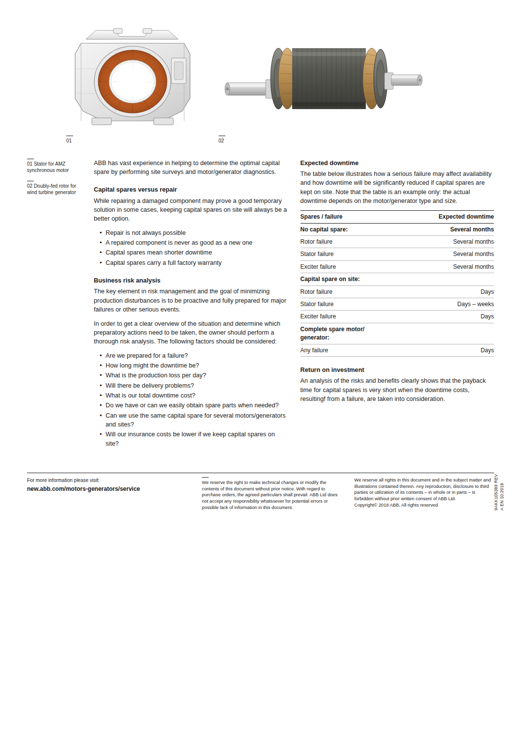01
02
01 Stator for AMZ
synchronous motor
02 Doubly-fed rotor for
wind turbine generator
ABB has vast experience in helping to determine the optimal capital spare by performing site surveys and motor/generator diagnostics.
Capital spares versus repair
While repairing a damaged component may prove a good temporary solution in some cases, keeping capital spares on site will always be a better option.
Repair is not always possible
A repaired component is never as good as a new one
Capital spares mean shorter downtime
Capital spares carry a full factory warranty
Business risk analysis
The key element in risk management and the goal of minimizing production disturbances is to be proactive and fully prepared for major failures or other serious events.
In order to get a clear overview of the situation and determine which preparatory actions need to be taken, the owner should perform a thorough risk analysis. The following factors should be considered:
Are we prepared for a failure?
How long might the downtime be?
What is the production loss per day?
Will there be delivery problems?
What is our total downtime cost?
Do we have or can we easily obtain spare parts when needed?
Can we use the same capital spare for several motors/generators and sites?
Will our insurance costs be lower if we keep capital spares on site?
Expected downtime
The table below illustrates how a serious failure may affect availability and how downtime will be significantly reduced if capital spares are kept on site. Note that the table is an example only: the actual downtime depends on the motor/generator type and size.
| Spares / failure | Expected downtime |
| --- | --- |
| No capital spare: | Several months |
| Rotor failure | Several months |
| Stator failure | Several months |
| Exciter failure | Several months |
| Capital spare on site: | |
| Rotor failure | Days |
| Stator failure | Days – weeks |
| Exciter failure | Days |
| Complete spare motor/ generator: | |
| Any failure | Days |
Return on investment
An analysis of the risks and benefits clearly shows that the payback time for capital spares is very short when the downtime costs, resultingf from a failure, are taken into consideration.
For more information please visit:
new.abb.com/motors-generators/service
We reserve the right to make technical changes or modify the contents of this document without prior notice. With regard to purchase orders, the agreed particulars shall prevail. ABB Ltd does not accept any responsibility whatsoever for potential errors or possible lack of information in this document.
We reserve all rights in this document and in the subject matter and illustrations contained therein. Any reproduction, disclosure to third parties or utilization of its contents – in whole or in parts – is forbidden without prior written consent of ABB Ltd.
Copyright© 2018 ABB, All rights reserved
9AKK105389 REV A EN 10.2018